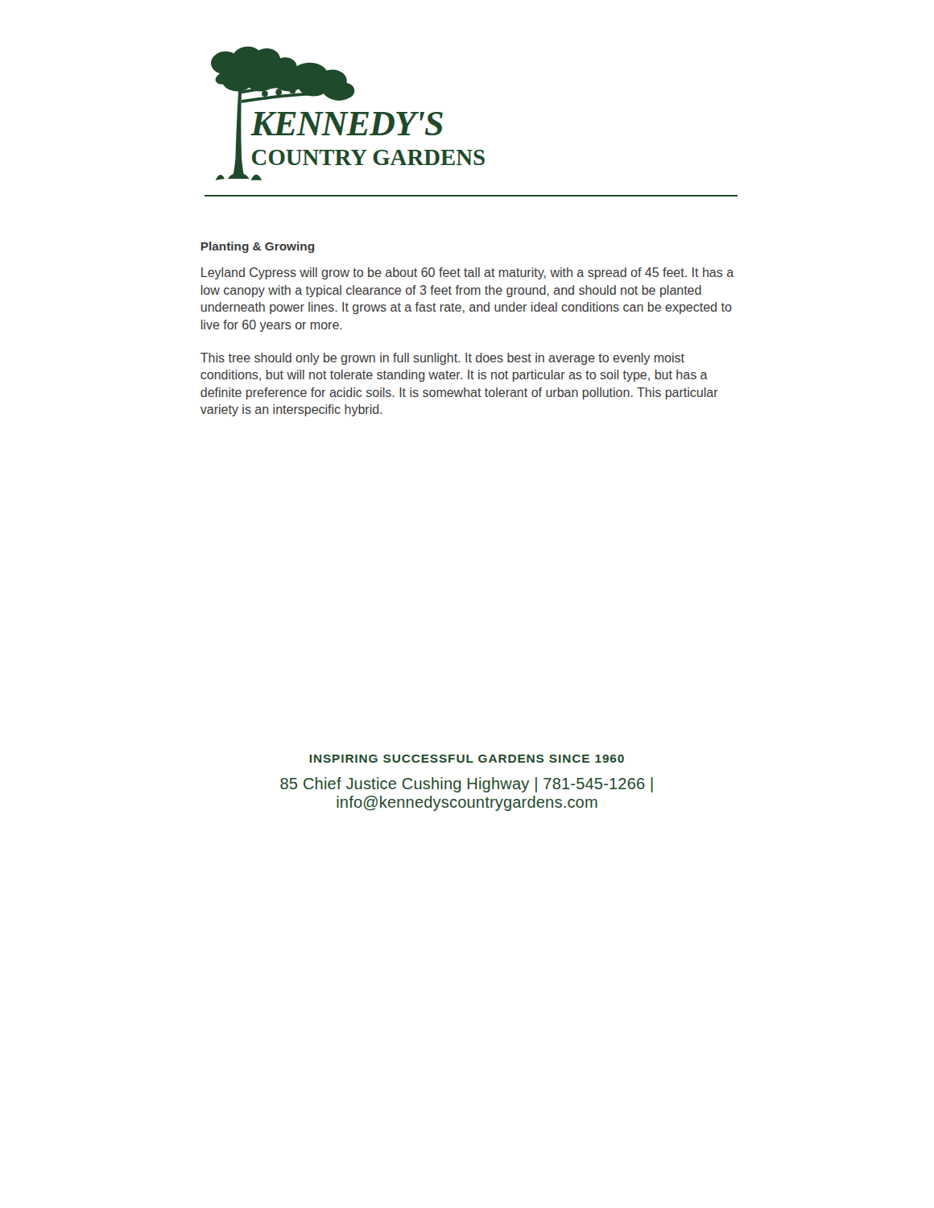KENNEDY'S COUNTRY GARDENS
Planting & Growing
Leyland Cypress will grow to be about 60 feet tall at maturity, with a spread of 45 feet. It has a low canopy with a typical clearance of 3 feet from the ground, and should not be planted underneath power lines. It grows at a fast rate, and under ideal conditions can be expected to live for 60 years or more.
This tree should only be grown in full sunlight. It does best in average to evenly moist conditions, but will not tolerate standing water. It is not particular as to soil type, but has a definite preference for acidic soils. It is somewhat tolerant of urban pollution. This particular variety is an interspecific hybrid.
INSPIRING SUCCESSFUL GARDENS SINCE 1960
85 Chief Justice Cushing Highway | 781-545-1266 | info@kennedyscountrygardens.com